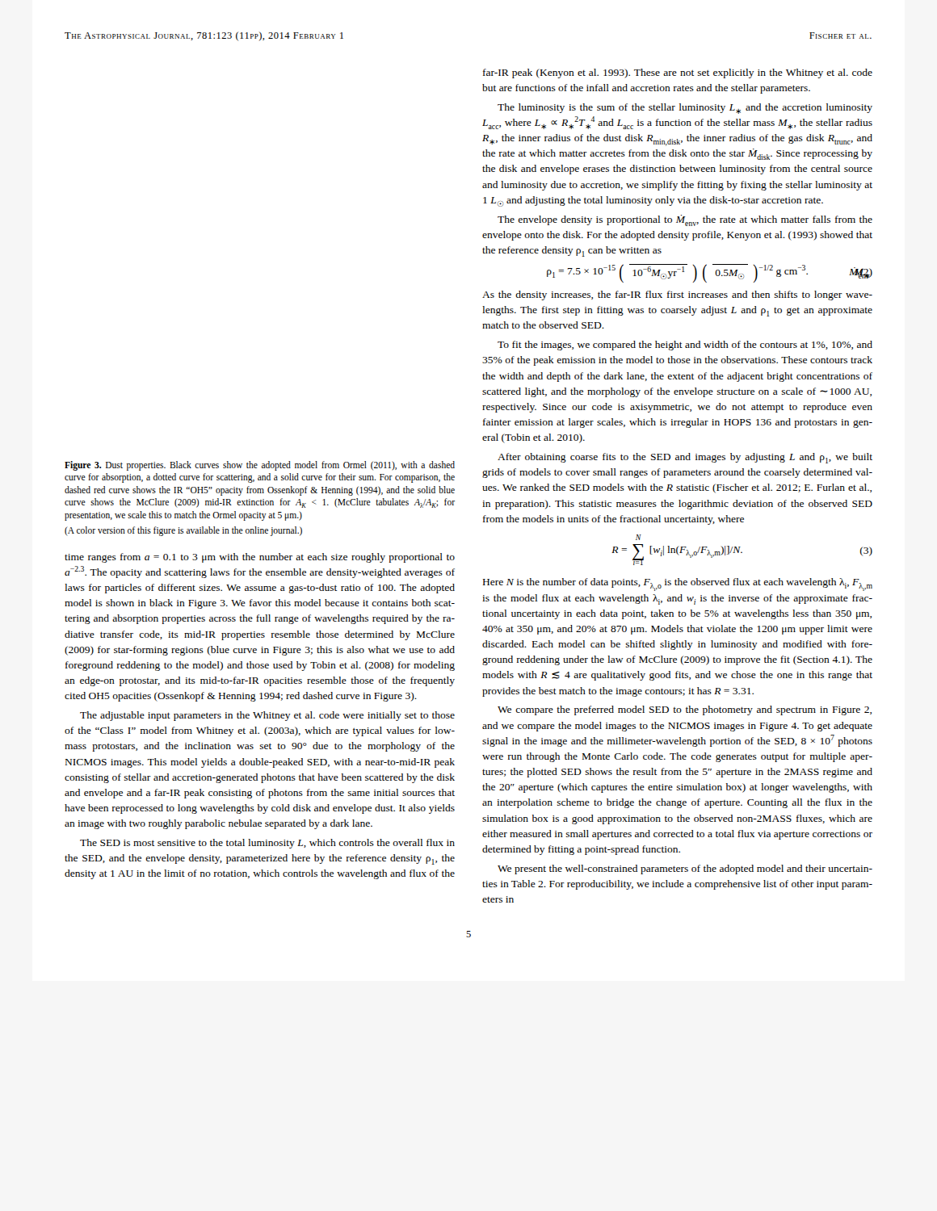The Astrophysical Journal, 781:123 (11pp), 2014 February 1
Fischer et al.
Figure 3. Dust properties. Black curves show the adopted model from Ormel (2011), with a dashed curve for absorption, a dotted curve for scattering, and a solid curve for their sum. For comparison, the dashed red curve shows the IR “OH5” opacity from Ossenkopf & Henning (1994), and the solid blue curve shows the McClure (2009) mid-IR extinction for AK < 1. (McClure tabulates Aλ/AK; for presentation, we scale this to match the Ormel opacity at 5 μm.) (A color version of this figure is available in the online journal.)
time ranges from a = 0.1 to 3 μm with the number at each size roughly proportional to a−2.3. The opacity and scattering laws for the ensemble are density-weighted averages of laws for particles of different sizes. We assume a gas-to-dust ratio of 100. The adopted model is shown in black in Figure 3. We favor this model because it contains both scattering and absorption properties across the full range of wavelengths required by the radiative transfer code, its mid-IR properties resemble those determined by McClure (2009) for star-forming regions (blue curve in Figure 3; this is also what we use to add foreground reddening to the model) and those used by Tobin et al. (2008) for modeling an edge-on protostar, and its mid-to-far-IR opacities resemble those of the frequently cited OH5 opacities (Ossenkopf & Henning 1994; red dashed curve in Figure 3).
The adjustable input parameters in the Whitney et al. code were initially set to those of the “Class I” model from Whitney et al. (2003a), which are typical values for low-mass protostars, and the inclination was set to 90° due to the morphology of the NICMOS images. This model yields a double-peaked SED, with a near-to-mid-IR peak consisting of stellar and accretion-generated photons that have been scattered by the disk and envelope and a far-IR peak consisting of photons from the same initial sources that have been reprocessed to long wavelengths by cold disk and envelope dust. It also yields an image with two roughly parabolic nebulae separated by a dark lane.
The SED is most sensitive to the total luminosity L, which controls the overall flux in the SED, and the envelope density, parameterized here by the reference density ρ1, the density at 1 AU in the limit of no rotation, which controls the wavelength and flux of the far-IR peak (Kenyon et al. 1993). These are not set explicitly in the Whitney et al. code but are functions of the infall and accretion rates and the stellar parameters.
The luminosity is the sum of the stellar luminosity L∗ and the accretion luminosity Lacc, where L∗ ∝ R∗2T∗4 and Lacc is a function of the stellar mass M∗, the stellar radius R∗, the inner radius of the dust disk Rmin,disk, the inner radius of the gas disk Rtrunc, and the rate at which matter accretes from the disk onto the star Ṁdisk. Since reprocessing by the disk and envelope erases the distinction between luminosity from the central source and luminosity due to accretion, we simplify the fitting by fixing the stellar luminosity at 1 L☉ and adjusting the total luminosity only via the disk-to-star accretion rate.
The envelope density is proportional to Ṁenv, the rate at which matter falls from the envelope onto the disk. For the adopted density profile, Kenyon et al. (1993) showed that the reference density ρ1 can be written as
ρ1 = 7.5 × 10−15 ( Ṁenv 10−6M☉yr−1 ) ( M∗ 0.5M☉ )−1/2 g cm−3. (2)
As the density increases, the far-IR flux first increases and then shifts to longer wavelengths. The first step in fitting was to coarsely adjust L and ρ1 to get an approximate match to the observed SED.
To fit the images, we compared the height and width of the contours at 1%, 10%, and 35% of the peak emission in the model to those in the observations. These contours track the width and depth of the dark lane, the extent of the adjacent bright concentrations of scattered light, and the morphology of the envelope structure on a scale of ∼1000 AU, respectively. Since our code is axisymmetric, we do not attempt to reproduce even fainter emission at larger scales, which is irregular in HOPS 136 and protostars in general (Tobin et al. 2010).
After obtaining coarse fits to the SED and images by adjusting L and ρ1, we built grids of models to cover small ranges of parameters around the coarsely determined values. We ranked the SED models with the R statistic (Fischer et al. 2012; E. Furlan et al., in preparation). This statistic measures the logarithmic deviation of the observed SED from the models in units of the fractional uncertainty, where
R = N ∑ i=1 [wi| ln(Fλi,o/Fλi,m)|]/N. (3)
Here N is the number of data points, Fλi,o is the observed flux at each wavelength λi, Fλi,m is the model flux at each wavelength λi, and wi is the inverse of the approximate fractional uncertainty in each data point, taken to be 5% at wavelengths less than 350 μm, 40% at 350 μm, and 20% at 870 μm. Models that violate the 1200 μm upper limit were discarded. Each model can be shifted slightly in luminosity and modified with foreground reddening under the law of McClure (2009) to improve the fit (Section 4.1). The models with R ≲ 4 are qualitatively good fits, and we chose the one in this range that provides the best match to the image contours; it has R = 3.31.
We compare the preferred model SED to the photometry and spectrum in Figure 2, and we compare the model images to the NICMOS images in Figure 4. To get adequate signal in the image and the millimeter-wavelength portion of the SED, 8 × 107 photons were run through the Monte Carlo code. The code generates output for multiple apertures; the plotted SED shows the result from the 5″ aperture in the 2MASS regime and the 20″ aperture (which captures the entire simulation box) at longer wavelengths, with an interpolation scheme to bridge the change of aperture. Counting all the flux in the simulation box is a good approximation to the observed non-2MASS fluxes, which are either measured in small apertures and corrected to a total flux via aperture corrections or determined by fitting a point-spread function.
We present the well-constrained parameters of the adopted model and their uncertainties in Table 2. For reproducibility, we include a comprehensive list of other input parameters in
5